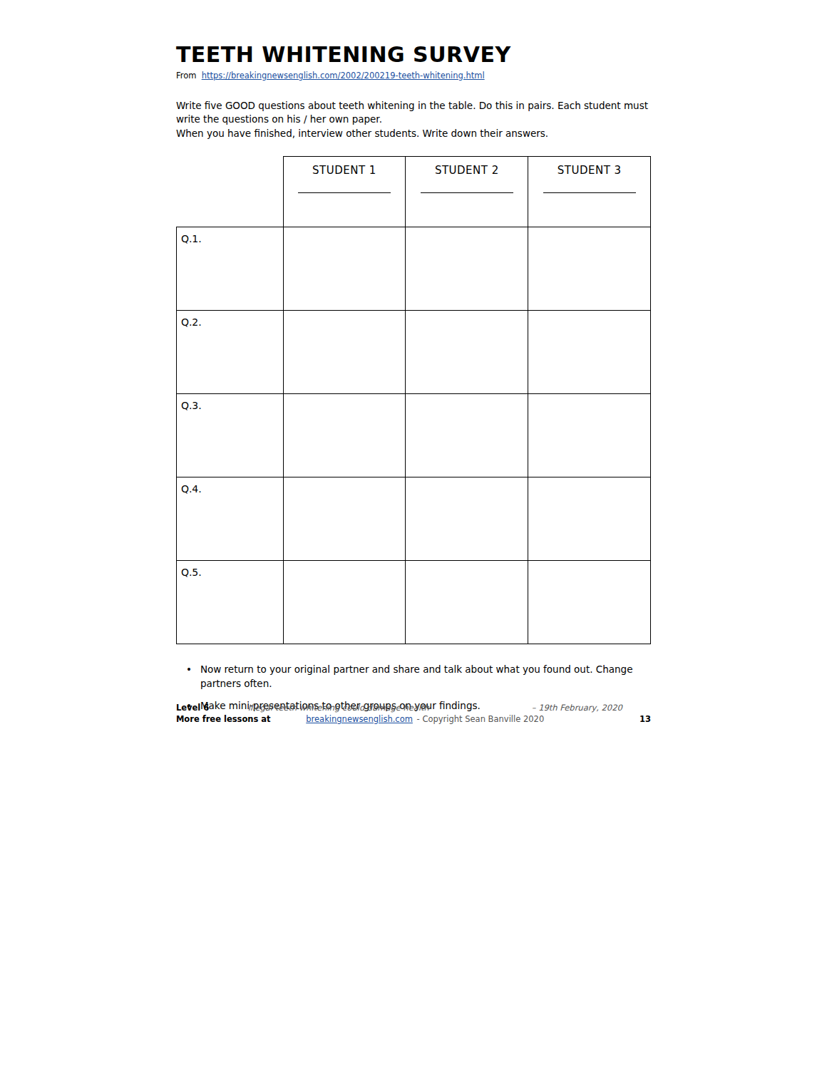TEETH WHITENING SURVEY
From https://breakingnewsenglish.com/2002/200219-teeth-whitening.html
Write five GOOD questions about teeth whitening in the table. Do this in pairs. Each student must write the questions on his / her own paper.
When you have finished, interview other students. Write down their answers.
| | STUDENT 1 | STUDENT 2 | STUDENT 3 |
| --- | --- | --- | --- |
| Q.1. | | | |
| Q.2. | | | |
| Q.3. | | | |
| Q.4. | | | |
| Q.5. | | | |
Now return to your original partner and share and talk about what you found out. Change partners often.
Make mini-presentations to other groups on your findings.
Level 6 Illegal teeth whitening could damage health – 19th February, 2020
More free lessons at breakingnewsenglish.com - Copyright Sean Banville 2020 13